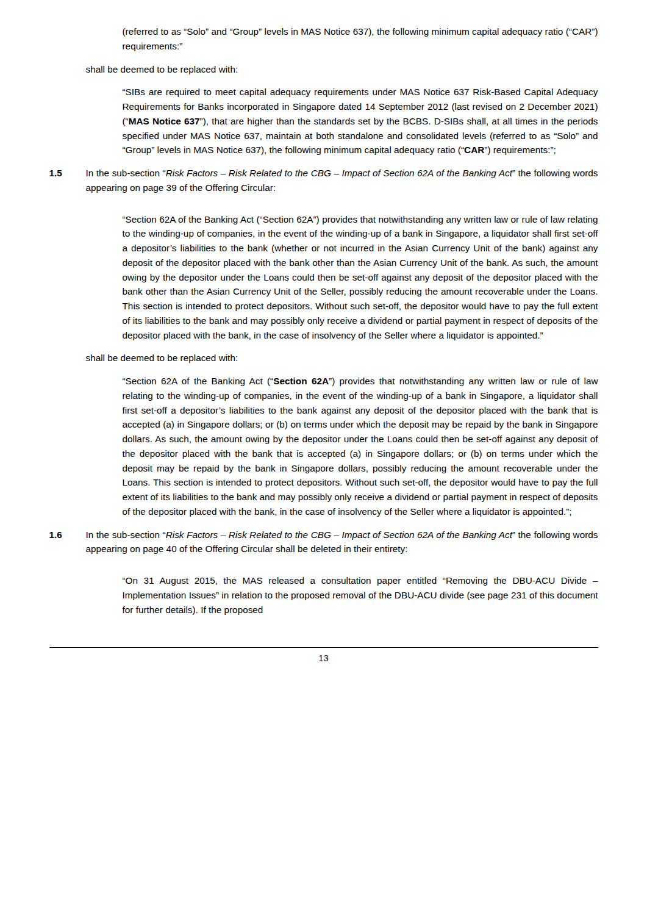(referred to as “Solo” and “Group” levels in MAS Notice 637), the following minimum capital adequacy ratio (“CAR”) requirements:”
shall be deemed to be replaced with:
“SIBs are required to meet capital adequacy requirements under MAS Notice 637 Risk-Based Capital Adequacy Requirements for Banks incorporated in Singapore dated 14 September 2012 (last revised on 2 December 2021) (“MAS Notice 637”), that are higher than the standards set by the BCBS. D-SIBs shall, at all times in the periods specified under MAS Notice 637, maintain at both standalone and consolidated levels (referred to as “Solo” and “Group” levels in MAS Notice 637), the following minimum capital adequacy ratio (“CAR”) requirements:”;
1.5
In the sub-section “Risk Factors – Risk Related to the CBG – Impact of Section 62A of the Banking Act” the following words appearing on page 39 of the Offering Circular:
“Section 62A of the Banking Act (“Section 62A”) provides that notwithstanding any written law or rule of law relating to the winding-up of companies, in the event of the winding-up of a bank in Singapore, a liquidator shall first set-off a depositor’s liabilities to the bank (whether or not incurred in the Asian Currency Unit of the bank) against any deposit of the depositor placed with the bank other than the Asian Currency Unit of the bank. As such, the amount owing by the depositor under the Loans could then be set-off against any deposit of the depositor placed with the bank other than the Asian Currency Unit of the Seller, possibly reducing the amount recoverable under the Loans. This section is intended to protect depositors. Without such set-off, the depositor would have to pay the full extent of its liabilities to the bank and may possibly only receive a dividend or partial payment in respect of deposits of the depositor placed with the bank, in the case of insolvency of the Seller where a liquidator is appointed.”
shall be deemed to be replaced with:
“Section 62A of the Banking Act (“Section 62A”) provides that notwithstanding any written law or rule of law relating to the winding-up of companies, in the event of the winding-up of a bank in Singapore, a liquidator shall first set-off a depositor’s liabilities to the bank against any deposit of the depositor placed with the bank that is accepted (a) in Singapore dollars; or (b) on terms under which the deposit may be repaid by the bank in Singapore dollars. As such, the amount owing by the depositor under the Loans could then be set-off against any deposit of the depositor placed with the bank that is accepted (a) in Singapore dollars; or (b) on terms under which the deposit may be repaid by the bank in Singapore dollars, possibly reducing the amount recoverable under the Loans. This section is intended to protect depositors. Without such set-off, the depositor would have to pay the full extent of its liabilities to the bank and may possibly only receive a dividend or partial payment in respect of deposits of the depositor placed with the bank, in the case of insolvency of the Seller where a liquidator is appointed.”;
1.6
In the sub-section “Risk Factors – Risk Related to the CBG – Impact of Section 62A of the Banking Act” the following words appearing on page 40 of the Offering Circular shall be deleted in their entirety:
“On 31 August 2015, the MAS released a consultation paper entitled “Removing the DBU-ACU Divide – Implementation Issues” in relation to the proposed removal of the DBU-ACU divide (see page 231 of this document for further details). If the proposed
13